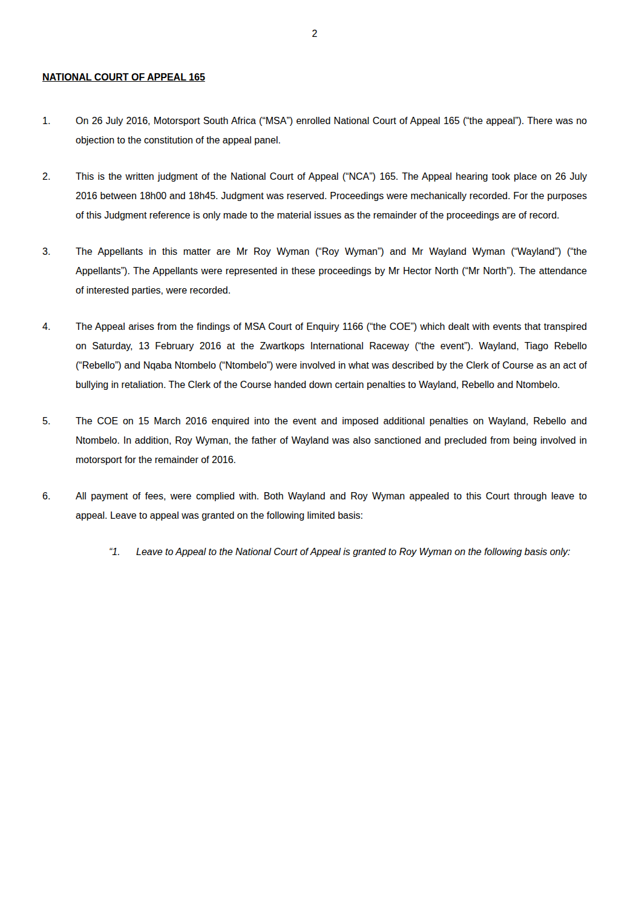2
NATIONAL COURT OF APPEAL 165
On 26 July 2016, Motorsport South Africa (“MSA”) enrolled National Court of Appeal 165 (“the appeal”). There was no objection to the constitution of the appeal panel.
This is the written judgment of the National Court of Appeal (“NCA”) 165. The Appeal hearing took place on 26 July 2016 between 18h00 and 18h45. Judgment was reserved. Proceedings were mechanically recorded. For the purposes of this Judgment reference is only made to the material issues as the remainder of the proceedings are of record.
The Appellants in this matter are Mr Roy Wyman (“Roy Wyman”) and Mr Wayland Wyman (“Wayland”) (“the Appellants”). The Appellants were represented in these proceedings by Mr Hector North (“Mr North”). The attendance of interested parties, were recorded.
The Appeal arises from the findings of MSA Court of Enquiry 1166 (“the COE”) which dealt with events that transpired on Saturday, 13 February 2016 at the Zwartkops International Raceway (“the event”). Wayland, Tiago Rebello (“Rebello”) and Nqaba Ntombelo (“Ntombelo”) were involved in what was described by the Clerk of Course as an act of bullying in retaliation. The Clerk of the Course handed down certain penalties to Wayland, Rebello and Ntombelo.
The COE on 15 March 2016 enquired into the event and imposed additional penalties on Wayland, Rebello and Ntombelo. In addition, Roy Wyman, the father of Wayland was also sanctioned and precluded from being involved in motorsport for the remainder of 2016.
All payment of fees, were complied with. Both Wayland and Roy Wyman appealed to this Court through leave to appeal. Leave to appeal was granted on the following limited basis:
“1. Leave to Appeal to the National Court of Appeal is granted to Roy Wyman on the following basis only: